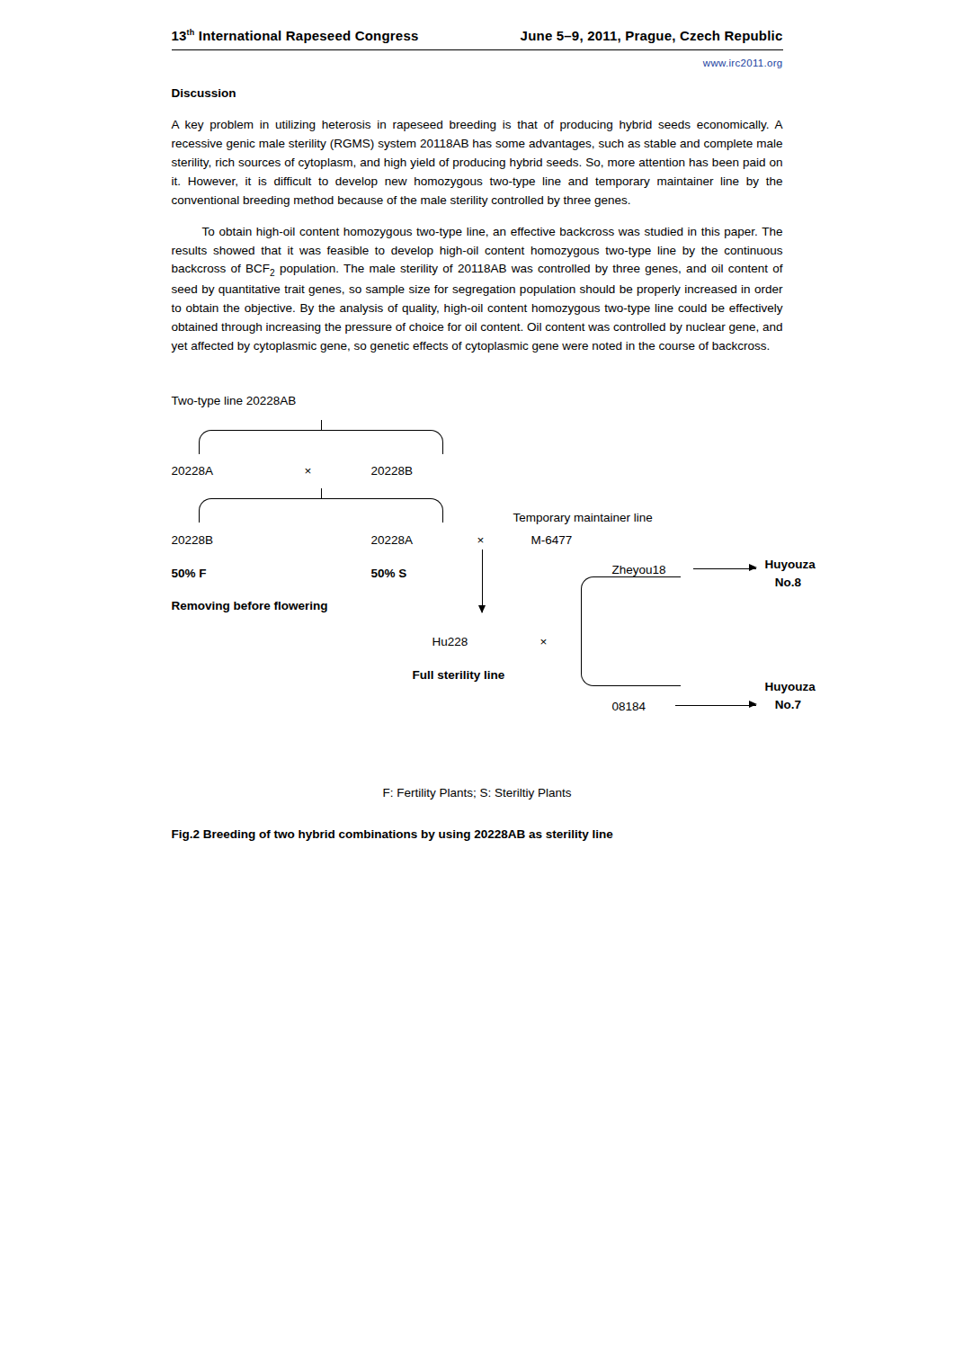13th International Rapeseed Congress
June 5–9, 2011, Prague, Czech Republic
www.irc2011.org
Discussion
A key problem in utilizing heterosis in rapeseed breeding is that of producing hybrid seeds economically. A recessive genic male sterility (RGMS) system 20118AB has some advantages, such as stable and complete male sterility, rich sources of cytoplasm, and high yield of producing hybrid seeds. So, more attention has been paid on it. However, it is difficult to develop new homozygous two-type line and temporary maintainer line by the conventional breeding method because of the male sterility controlled by three genes.
To obtain high-oil content homozygous two-type line, an effective backcross was studied in this paper. The results showed that it was feasible to develop high-oil content homozygous two-type line by the continuous backcross of BCF2 population. The male sterility of 20118AB was controlled by three genes, and oil content of seed by quantitative trait genes, so sample size for segregation population should be properly increased in order to obtain the objective. By the analysis of quality, high-oil content homozygous two-type line could be effectively obtained through increasing the pressure of choice for oil content. Oil content was controlled by nuclear gene, and yet affected by cytoplasmic gene, so genetic effects of cytoplasmic gene were noted in the course of backcross.
Two-type line 20228AB
20228A
×
20228B
Temporary maintainer line
20228B
20228A
×
M-6477
50% F
50% S
Zheyou18
Huyouza
No.8
Removing before flowering
Hu228
×
Full sterility line
Huyouza
No.7
08184
F: Fertility Plants; S: Steriltiy Plants
Fig.2 Breeding of two hybrid combinations by using 20228AB as sterility line